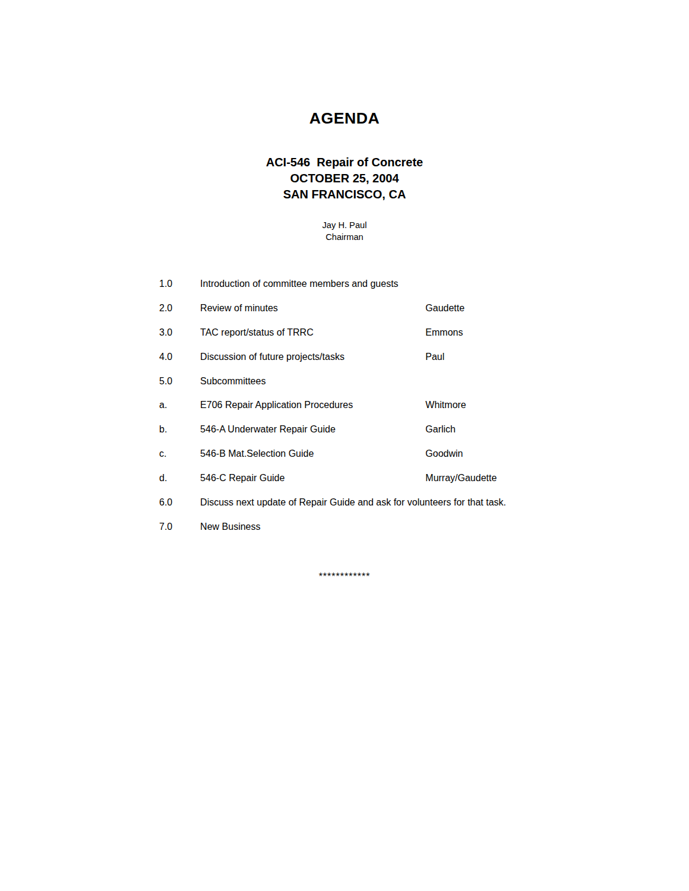AGENDA
ACI-546 Repair of Concrete
OCTOBER 25, 2004
SAN FRANCISCO, CA
Jay H. Paul
Chairman
| 1.0 | Introduction of committee members and guests |
| 2.0 | Review of minutes | Gaudette |
| 3.0 | TAC report/status of TRRC | Emmons |
| 4.0 | Discussion of future projects/tasks | Paul |
| 5.0 | Subcommittees |
| a. | E706 Repair Application Procedures | Whitmore |
| b. | 546-A Underwater Repair Guide | Garlich |
| c. | 546-B Mat.Selection Guide | Goodwin |
| d. | 546-C Repair Guide | Murray/Gaudette |
| 6.0 | Discuss next update of Repair Guide and ask for volunteers for that task. |
| 7.0 | New Business |
************